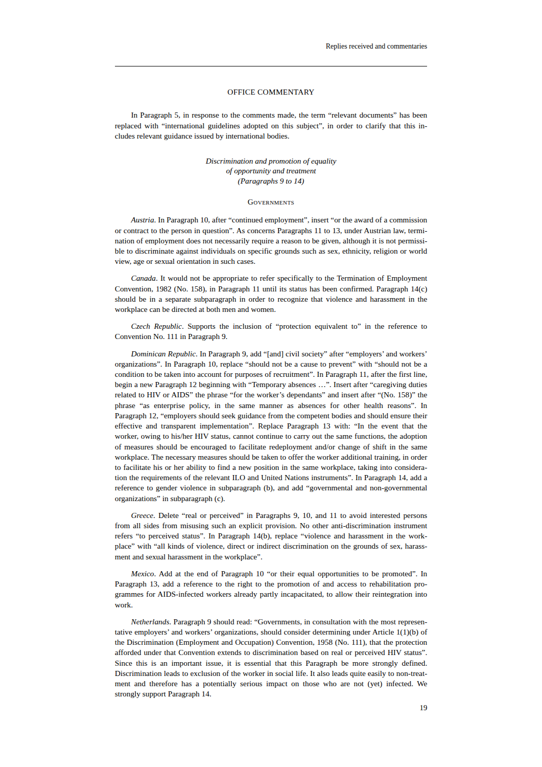Replies received and commentaries
OFFICE COMMENTARY
In Paragraph 5, in response to the comments made, the term “relevant documents” has been replaced with “international guidelines adopted on this subject”, in order to clarify that this includes relevant guidance issued by international bodies.
Discrimination and promotion of equality
of opportunity and treatment
(Paragraphs 9 to 14)
Governments
Austria. In Paragraph 10, after “continued employment”, insert “or the award of a commission or contract to the person in question”. As concerns Paragraphs 11 to 13, under Austrian law, termination of employment does not necessarily require a reason to be given, although it is not permissible to discriminate against individuals on specific grounds such as sex, ethnicity, religion or world view, age or sexual orientation in such cases.
Canada. It would not be appropriate to refer specifically to the Termination of Employment Convention, 1982 (No. 158), in Paragraph 11 until its status has been confirmed. Paragraph 14(c) should be in a separate subparagraph in order to recognize that violence and harassment in the workplace can be directed at both men and women.
Czech Republic. Supports the inclusion of “protection equivalent to” in the reference to Convention No. 111 in Paragraph 9.
Dominican Republic. In Paragraph 9, add “[and] civil society” after “employers’ and workers’ organizations”. In Paragraph 10, replace “should not be a cause to prevent” with “should not be a condition to be taken into account for purposes of recruitment”. In Paragraph 11, after the first line, begin a new Paragraph 12 beginning with “Temporary absences …”. Insert after “caregiving duties related to HIV or AIDS” the phrase “for the worker’s dependants” and insert after “(No. 158)” the phrase “as enterprise policy, in the same manner as absences for other health reasons”. In Paragraph 12, “employers should seek guidance from the competent bodies and should ensure their effective and transparent implementation”. Replace Paragraph 13 with: “In the event that the worker, owing to his/her HIV status, cannot continue to carry out the same functions, the adoption of measures should be encouraged to facilitate redeployment and/or change of shift in the same workplace. The necessary measures should be taken to offer the worker additional training, in order to facilitate his or her ability to find a new position in the same workplace, taking into consideration the requirements of the relevant ILO and United Nations instruments”. In Paragraph 14, add a reference to gender violence in subparagraph (b), and add “governmental and non-governmental organizations” in subparagraph (c).
Greece. Delete “real or perceived” in Paragraphs 9, 10, and 11 to avoid interested persons from all sides from misusing such an explicit provision. No other anti-discrimination instrument refers “to perceived status”. In Paragraph 14(b), replace “violence and harassment in the workplace” with “all kinds of violence, direct or indirect discrimination on the grounds of sex, harassment and sexual harassment in the workplace”.
Mexico. Add at the end of Paragraph 10 “or their equal opportunities to be promoted”. In Paragraph 13, add a reference to the right to the promotion of and access to rehabilitation programmes for AIDS-infected workers already partly incapacitated, to allow their reintegration into work.
Netherlands. Paragraph 9 should read: “Governments, in consultation with the most representative employers’ and workers’ organizations, should consider determining under Article 1(1)(b) of the Discrimination (Employment and Occupation) Convention, 1958 (No. 111), that the protection afforded under that Convention extends to discrimination based on real or perceived HIV status”. Since this is an important issue, it is essential that this Paragraph be more strongly defined. Discrimination leads to exclusion of the worker in social life. It also leads quite easily to non-treatment and therefore has a potentially serious impact on those who are not (yet) infected. We strongly support Paragraph 14.
19